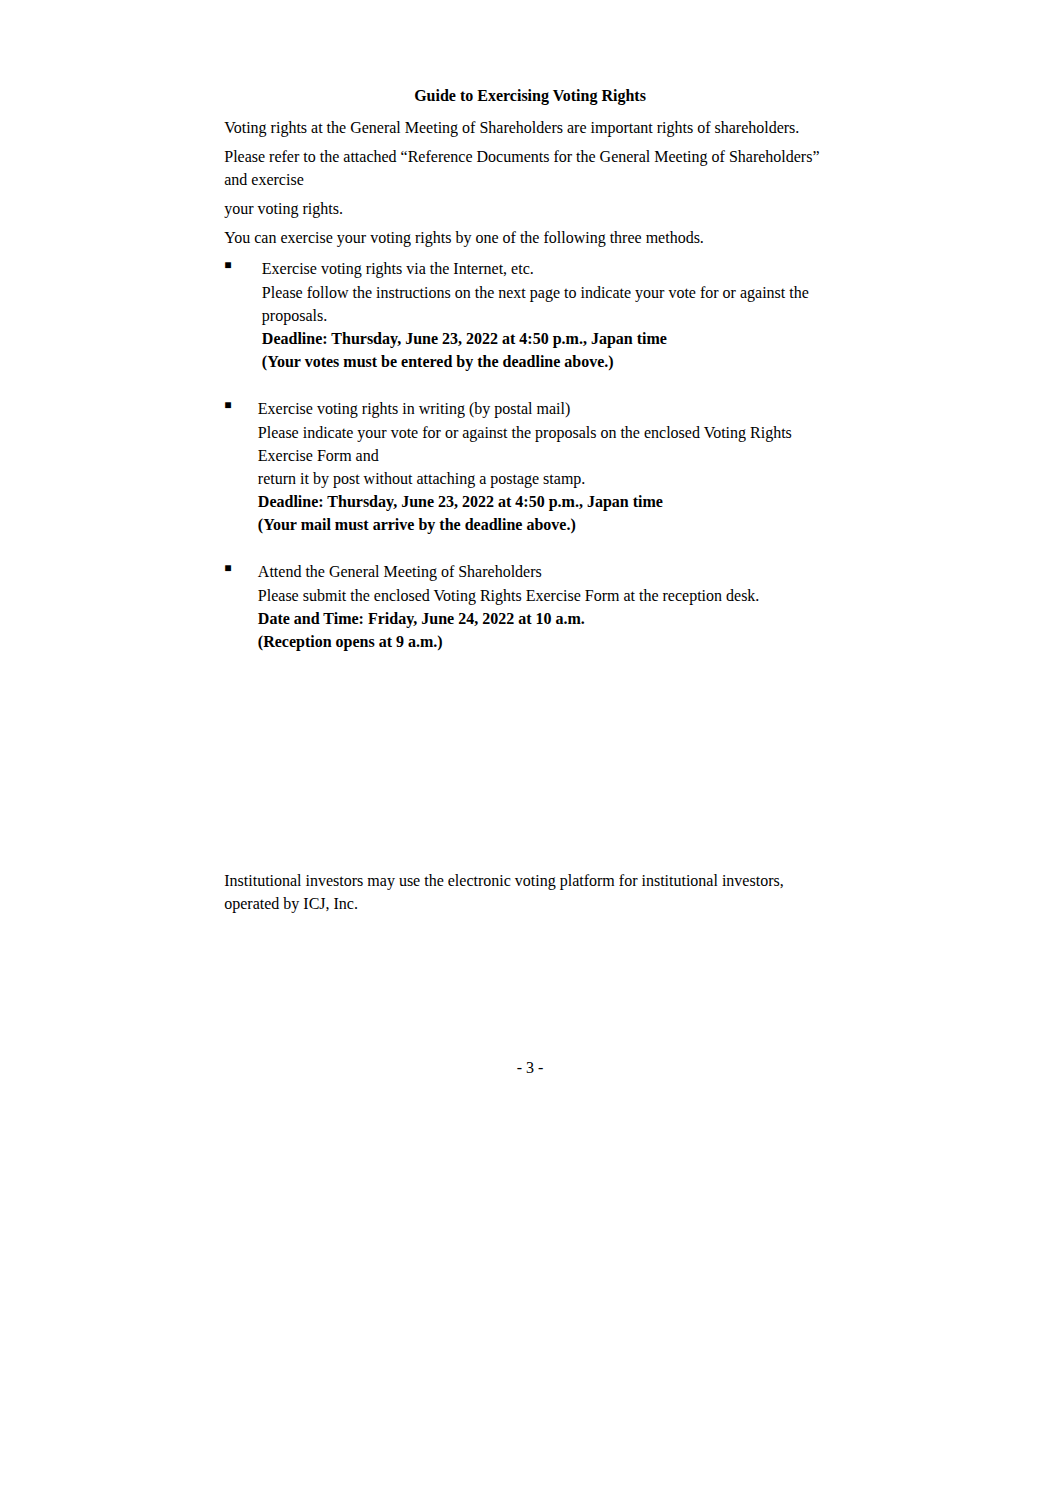Guide to Exercising Voting Rights
Voting rights at the General Meeting of Shareholders are important rights of shareholders.
Please refer to the attached “Reference Documents for the General Meeting of Shareholders” and exercise
your voting rights.
You can exercise your voting rights by one of the following three methods.
■
Exercise voting rights via the Internet, etc.
Please follow the instructions on the next page to indicate your vote for or against the proposals.
Deadline: Thursday, June 23, 2022 at 4:50 p.m., Japan time
(Your votes must be entered by the deadline above.)
■
Exercise voting rights in writing (by postal mail)
Please indicate your vote for or against the proposals on the enclosed Voting Rights Exercise Form and
return it by post without attaching a postage stamp.
Deadline: Thursday, June 23, 2022 at 4:50 p.m., Japan time
(Your mail must arrive by the deadline above.)
■
Attend the General Meeting of Shareholders
Please submit the enclosed Voting Rights Exercise Form at the reception desk.
Date and Time: Friday, June 24, 2022 at 10 a.m.
(Reception opens at 9 a.m.)
Institutional investors may use the electronic voting platform for institutional investors, operated by ICJ, Inc.
- 3 -